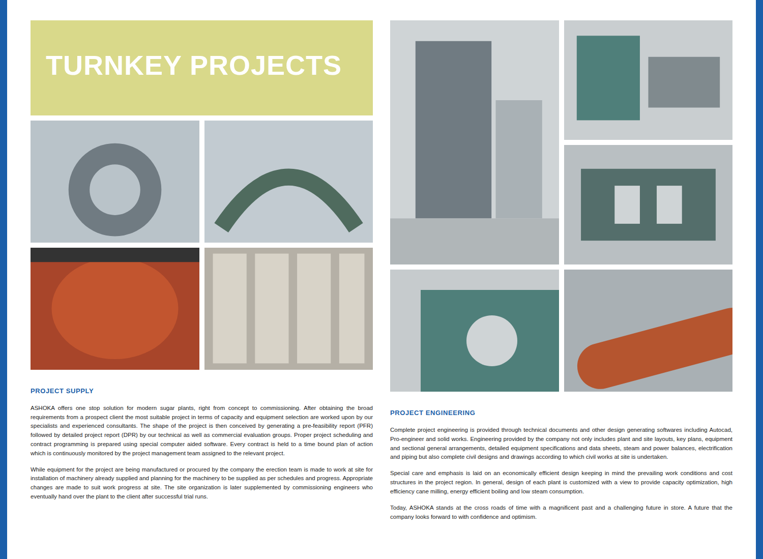TURNKEY PROJECTS
PROJECT SUPPLY
ASHOKA offers one stop solution for modern sugar plants, right from concept to commissioning. After obtaining the broad requirements from a prospect client the most suitable project in terms of capacity and equipment selection are worked upon by our specialists and experienced consultants. The shape of the project is then conceived by generating a pre-feasibility report (PFR) followed by detailed project report (DPR) by our technical as well as commercial evaluation groups. Proper project scheduling and contract programming is prepared using special computer aided software. Every contract is held to a time bound plan of action which is continuously monitored by the project management team assigned to the relevant project.
While equipment for the project are being manufactured or procured by the company the erection team is made to work at site for installation of machinery already supplied and planning for the machinery to be supplied as per schedules and progress. Appropriate changes are made to suit work progress at site. The site organization is later supplemented by commissioning engineers who eventually hand over the plant to the client after successful trial runs.
PROJECT ENGINEERING
Complete project engineering is provided through technical documents and other design generating softwares including Autocad, Pro-engineer and solid works. Engineering provided by the company not only includes plant and site layouts, key plans, equipment and sectional general arrangements, detailed equipment specifications and data sheets, steam and power balances, electrification and piping but also complete civil designs and drawings according to which civil works at site is undertaken.
Special care and emphasis is laid on an economically efficient design keeping in mind the prevailing work conditions and cost structures in the project region. In general, design of each plant is customized with a view to provide capacity optimization, high efficiency cane milling, energy efficient boiling and low steam consumption.
Today, ASHOKA stands at the cross roads of time with a magnificent past and a challenging future in store. A future that the company looks forward to with confidence and optimism.